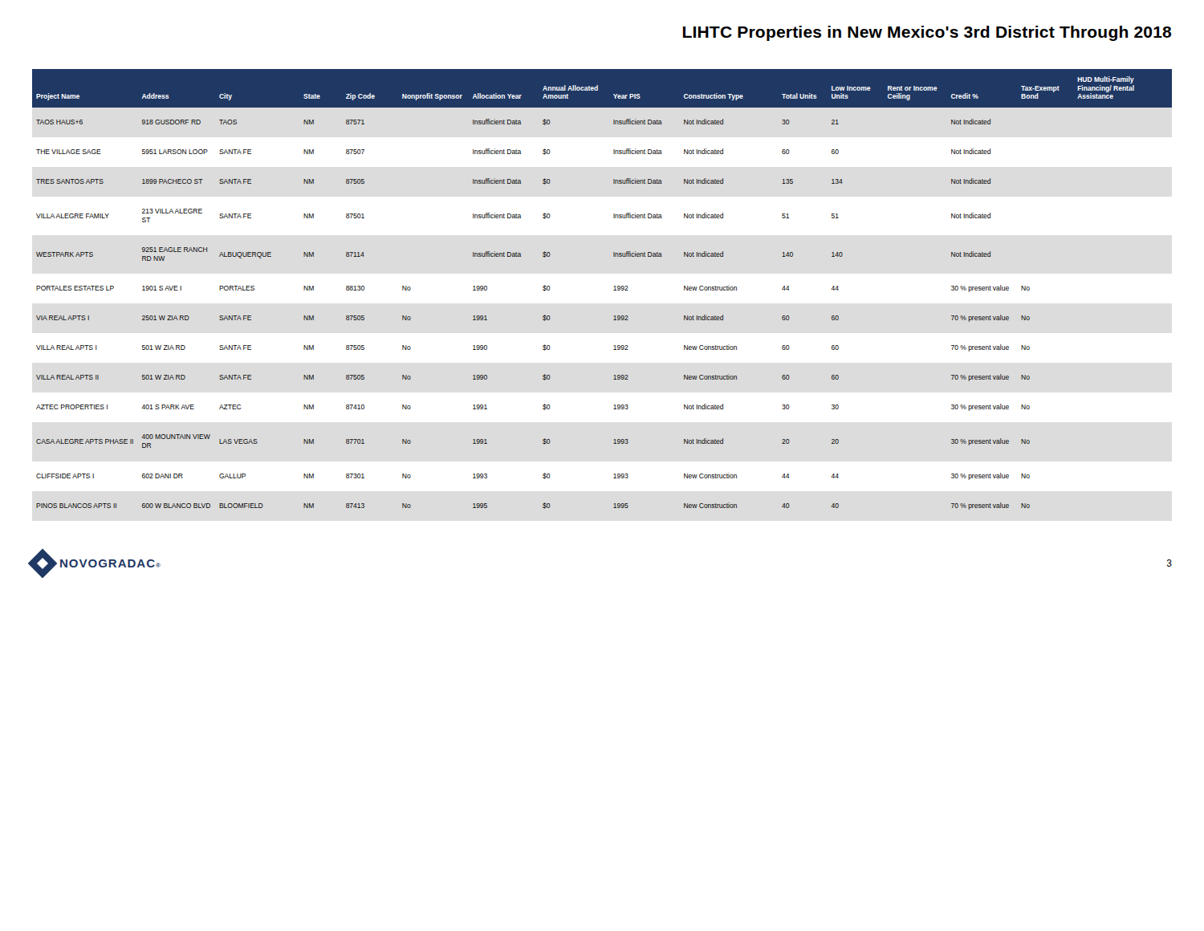LIHTC Properties in New Mexico's 3rd District Through 2018
| Project Name | Address | City | State | Zip Code | Nonprofit Sponsor | Allocation Year | Annual Allocated Amount | Year PIS | Construction Type | Total Units | Low Income Units | Rent or Income Ceiling | Credit % | Tax-Exempt Bond | HUD Multi-Family Financing/ Rental Assistance |
| --- | --- | --- | --- | --- | --- | --- | --- | --- | --- | --- | --- | --- | --- | --- | --- |
| TAOS HAUS+6 | 918 GUSDORF RD | TAOS | NM | 87571 | | Insufficient Data | $0 | Insufficient Data | Not Indicated | 30 | 21 | | Not Indicated | | |
| THE VILLAGE SAGE | 5951 LARSON LOOP | SANTA FE | NM | 87507 | | Insufficient Data | $0 | Insufficient Data | Not Indicated | 60 | 60 | | Not Indicated | | |
| TRES SANTOS APTS | 1899 PACHECO ST | SANTA FE | NM | 87505 | | Insufficient Data | $0 | Insufficient Data | Not Indicated | 135 | 134 | | Not Indicated | | |
| VILLA ALEGRE FAMILY | 213 VILLA ALEGRE ST | SANTA FE | NM | 87501 | | Insufficient Data | $0 | Insufficient Data | Not Indicated | 51 | 51 | | Not Indicated | | |
| WESTPARK APTS | 9251 EAGLE RANCH RD NW | ALBUQUERQUE | NM | 87114 | | Insufficient Data | $0 | Insufficient Data | Not Indicated | 140 | 140 | | Not Indicated | | |
| PORTALES ESTATES LP | 1901 S AVE I | PORTALES | NM | 88130 | No | 1990 | $0 | 1992 | New Construction | 44 | 44 | | 30 % present value | No | |
| VIA REAL APTS I | 2501 W ZIA RD | SANTA FE | NM | 87505 | No | 1991 | $0 | 1992 | Not Indicated | 60 | 60 | | 70 % present value | No | |
| VILLA REAL APTS I | 501 W ZIA RD | SANTA FE | NM | 87505 | No | 1990 | $0 | 1992 | New Construction | 60 | 60 | | 70 % present value | No | |
| VILLA REAL APTS II | 501 W ZIA RD | SANTA FE | NM | 87505 | No | 1990 | $0 | 1992 | New Construction | 60 | 60 | | 70 % present value | No | |
| AZTEC PROPERTIES I | 401 S PARK AVE | AZTEC | NM | 87410 | No | 1991 | $0 | 1993 | Not Indicated | 30 | 30 | | 30 % present value | No | |
| CASA ALEGRE APTS PHASE II | 400 MOUNTAIN VIEW DR | LAS VEGAS | NM | 87701 | No | 1991 | $0 | 1993 | Not Indicated | 20 | 20 | | 30 % present value | No | |
| CLIFFSIDE APTS I | 602 DANI DR | GALLUP | NM | 87301 | No | 1993 | $0 | 1993 | New Construction | 44 | 44 | | 30 % present value | No | |
| PINOS BLANCOS APTS II | 600 W BLANCO BLVD | BLOOMFIELD | NM | 87413 | No | 1995 | $0 | 1995 | New Construction | 40 | 40 | | 70 % present value | No | |
NOVOGRADAC®
3